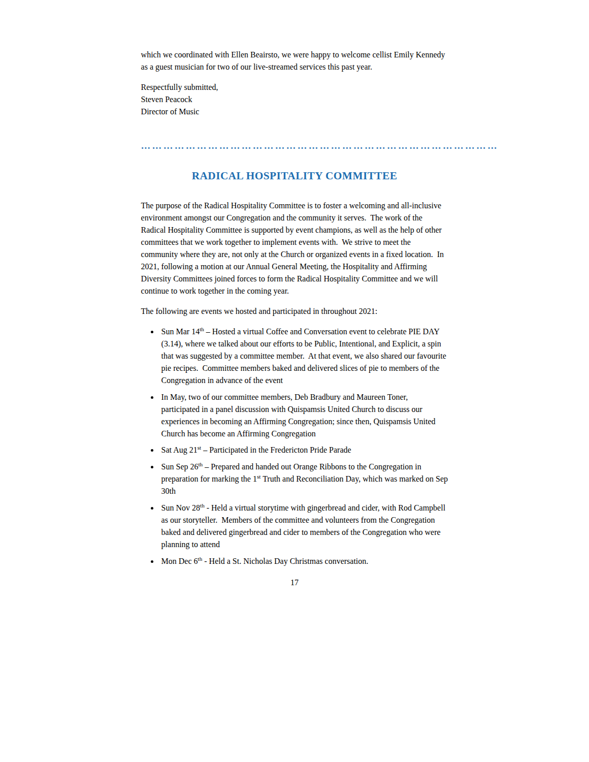which we coordinated with Ellen Beairsto, we were happy to welcome cellist Emily Kennedy as a guest musician for two of our live-streamed services this past year.
Respectfully submitted,
Steven Peacock
Director of Music
……………………………………………………………………………………
RADICAL HOSPITALITY COMMITTEE
The purpose of the Radical Hospitality Committee is to foster a welcoming and all-inclusive environment amongst our Congregation and the community it serves. The work of the Radical Hospitality Committee is supported by event champions, as well as the help of other committees that we work together to implement events with. We strive to meet the community where they are, not only at the Church or organized events in a fixed location. In 2021, following a motion at our Annual General Meeting, the Hospitality and Affirming Diversity Committees joined forces to form the Radical Hospitality Committee and we will continue to work together in the coming year.
The following are events we hosted and participated in throughout 2021:
Sun Mar 14th – Hosted a virtual Coffee and Conversation event to celebrate PIE DAY (3.14), where we talked about our efforts to be Public, Intentional, and Explicit, a spin that was suggested by a committee member. At that event, we also shared our favourite pie recipes. Committee members baked and delivered slices of pie to members of the Congregation in advance of the event
In May, two of our committee members, Deb Bradbury and Maureen Toner, participated in a panel discussion with Quispamsis United Church to discuss our experiences in becoming an Affirming Congregation; since then, Quispamsis United Church has become an Affirming Congregation
Sat Aug 21st – Participated in the Fredericton Pride Parade
Sun Sep 26th – Prepared and handed out Orange Ribbons to the Congregation in preparation for marking the 1st Truth and Reconciliation Day, which was marked on Sep 30th
Sun Nov 28th - Held a virtual storytime with gingerbread and cider, with Rod Campbell as our storyteller. Members of the committee and volunteers from the Congregation baked and delivered gingerbread and cider to members of the Congregation who were planning to attend
Mon Dec 6th - Held a St. Nicholas Day Christmas conversation.
17